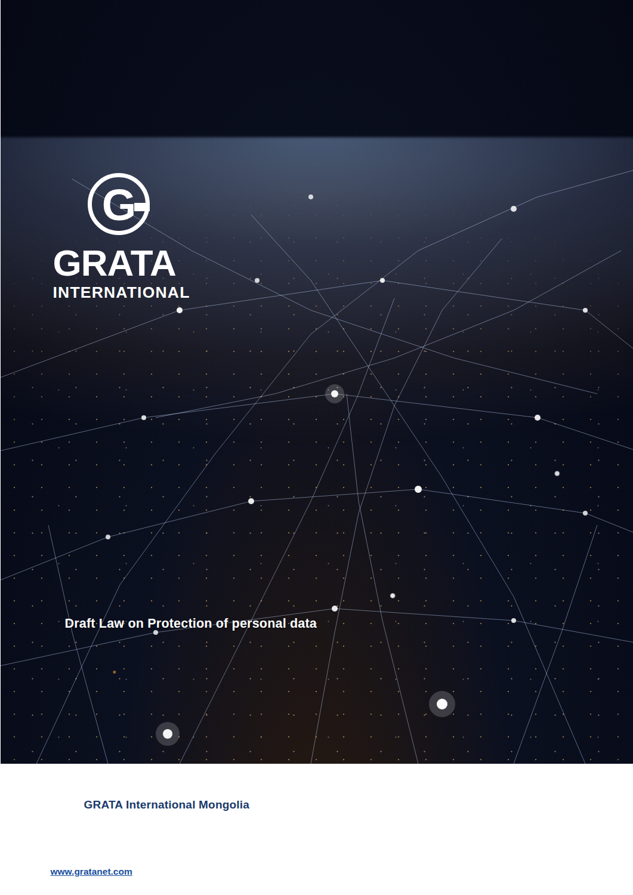G
GRATA
INTERNATIONAL
Draft Law on Protection of personal data
GRATA International Mongolia
www.gratanet.com